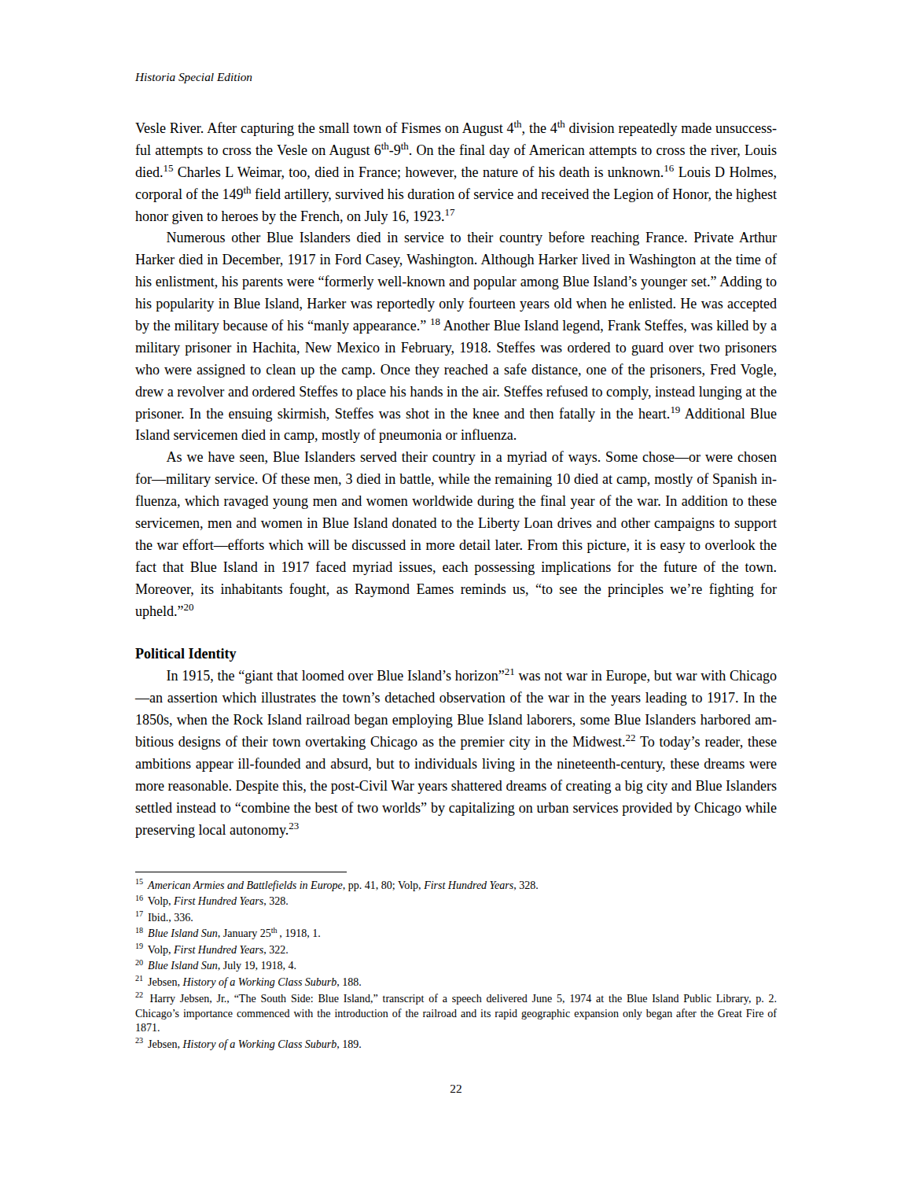Historia Special Edition
Vesle River. After capturing the small town of Fismes on August 4th, the 4th division repeatedly made unsuccessful attempts to cross the Vesle on August 6th-9th. On the final day of American attempts to cross the river, Louis died.15 Charles L Weimar, too, died in France; however, the nature of his death is unknown.16 Louis D Holmes, corporal of the 149th field artillery, survived his duration of service and received the Legion of Honor, the highest honor given to heroes by the French, on July 16, 1923.17
Numerous other Blue Islanders died in service to their country before reaching France. Private Arthur Harker died in December, 1917 in Ford Casey, Washington. Although Harker lived in Washington at the time of his enlistment, his parents were “formerly well-known and popular among Blue Island’s younger set.” Adding to his popularity in Blue Island, Harker was reportedly only fourteen years old when he enlisted. He was accepted by the military because of his “manly appearance.” 18 Another Blue Island legend, Frank Steffes, was killed by a military prisoner in Hachita, New Mexico in February, 1918. Steffes was ordered to guard over two prisoners who were assigned to clean up the camp. Once they reached a safe distance, one of the prisoners, Fred Vogle, drew a revolver and ordered Steffes to place his hands in the air. Steffes refused to comply, instead lunging at the prisoner. In the ensuing skirmish, Steffes was shot in the knee and then fatally in the heart.19 Additional Blue Island servicemen died in camp, mostly of pneumonia or influenza.
As we have seen, Blue Islanders served their country in a myriad of ways. Some chose—or were chosen for—military service. Of these men, 3 died in battle, while the remaining 10 died at camp, mostly of Spanish influenza, which ravaged young men and women worldwide during the final year of the war. In addition to these servicemen, men and women in Blue Island donated to the Liberty Loan drives and other campaigns to support the war effort—efforts which will be discussed in more detail later. From this picture, it is easy to overlook the fact that Blue Island in 1917 faced myriad issues, each possessing implications for the future of the town. Moreover, its inhabitants fought, as Raymond Eames reminds us, “to see the principles we’re fighting for upheld.”20
Political Identity
In 1915, the “giant that loomed over Blue Island’s horizon”21 was not war in Europe, but war with Chicago—an assertion which illustrates the town’s detached observation of the war in the years leading to 1917. In the 1850s, when the Rock Island railroad began employing Blue Island laborers, some Blue Islanders harbored ambitious designs of their town overtaking Chicago as the premier city in the Midwest.22 To today’s reader, these ambitions appear ill-founded and absurd, but to individuals living in the nineteenth-century, these dreams were more reasonable. Despite this, the post-Civil War years shattered dreams of creating a big city and Blue Islanders settled instead to “combine the best of two worlds” by capitalizing on urban services provided by Chicago while preserving local autonomy.23
15 American Armies and Battlefields in Europe, pp. 41, 80; Volp, First Hundred Years, 328.
16 Volp, First Hundred Years, 328.
17 Ibid., 336.
18 Blue Island Sun, January 25th, 1918, 1.
19 Volp, First Hundred Years, 322.
20 Blue Island Sun, July 19, 1918, 4.
21 Jebsen, History of a Working Class Suburb, 188.
22 Harry Jebsen, Jr., “The South Side: Blue Island,” transcript of a speech delivered June 5, 1974 at the Blue Island Public Library, p. 2. Chicago’s importance commenced with the introduction of the railroad and its rapid geographic expansion only began after the Great Fire of 1871.
23 Jebsen, History of a Working Class Suburb, 189.
22